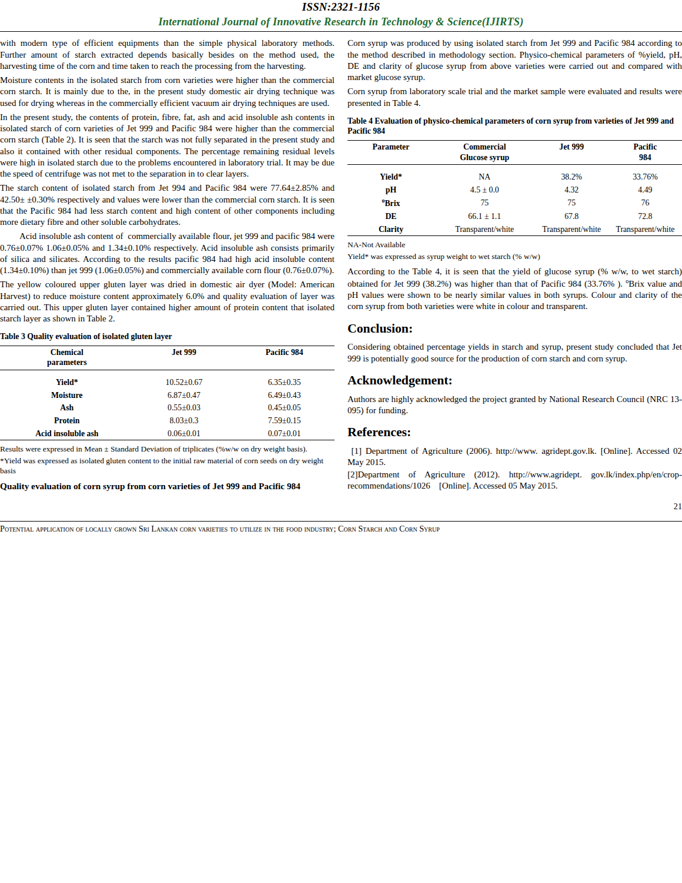ISSN:2321-1156
International Journal of Innovative Research in Technology & Science(IJIRTS)
with modern type of efficient equipments than the simple physical laboratory methods. Further amount of starch extracted depends basically besides on the method used, the harvesting time of the corn and time taken to reach the processing from the harvesting.
Moisture contents in the isolated starch from corn varieties were higher than the commercial corn starch. It is mainly due to the, in the present study domestic air drying technique was used for drying whereas in the commercially efficient vacuum air drying techniques are used.
In the present study, the contents of protein, fibre, fat, ash and acid insoluble ash contents in isolated starch of corn varieties of Jet 999 and Pacific 984 were higher than the commercial corn starch (Table 2). It is seen that the starch was not fully separated in the present study and also it contained with other residual components. The percentage remaining residual levels were high in isolated starch due to the problems encountered in laboratory trial. It may be due the speed of centrifuge was not met to the separation in to clear layers.
The starch content of isolated starch from Jet 994 and Pacific 984 were 77.64±2.85% and 42.50± ±0.30% respectively and values were lower than the commercial corn starch. It is seen that the Pacific 984 had less starch content and high content of other components including more dietary fibre and other soluble carbohydrates.
Acid insoluble ash content of commercially available flour, jet 999 and pacific 984 were 0.76±0.07% 1.06±0.05% and 1.34±0.10% respectively. Acid insoluble ash consists primarily of silica and silicates. According to the results pacific 984 had high acid insoluble content (1.34±0.10%) than jet 999 (1.06±0.05%) and commercially available corn flour (0.76±0.07%).
The yellow coloured upper gluten layer was dried in domestic air dyer (Model: American Harvest) to reduce moisture content approximately 6.0% and quality evaluation of layer was carried out. This upper gluten layer contained higher amount of protein content that isolated starch layer as shown in Table 2.
Table 3 Quality evaluation of isolated gluten layer
| Chemical parameters | Jet 999 | Pacific 984 |
| --- | --- | --- |
| Yield* | 10.52±0.67 | 6.35±0.35 |
| Moisture | 6.87±0.47 | 6.49±0.43 |
| Ash | 0.55±0.03 | 0.45±0.05 |
| Protein | 8.03±0.3 | 7.59±0.15 |
| Acid insoluble ash | 0.06±0.01 | 0.07±0.01 |
Results were expressed in Mean ± Standard Deviation of triplicates (%w/w on dry weight basis).
*Yield was expressed as isolated gluten content to the initial raw material of corn seeds on dry weight basis
Quality evaluation of corn syrup from corn varieties of Jet 999 and Pacific 984
Corn syrup was produced by using isolated starch from Jet 999 and Pacific 984 according to the method described in methodology section. Physico-chemical parameters of %yield, pH, DE and clarity of glucose syrup from above varieties were carried out and compared with market glucose syrup.
Corn syrup from laboratory scale trial and the market sample were evaluated and results were presented in Table 4.
Table 4 Evaluation of physico-chemical parameters of corn syrup from varieties of Jet 999 and Pacific 984
| Parameter | Commercial Glucose syrup | Jet 999 | Pacific 984 |
| --- | --- | --- | --- |
| Yield* | NA | 38.2% | 33.76% |
| pH | 4.5 ± 0.0 | 4.32 | 4.49 |
| o Brix | 75 | 75 | 76 |
| DE | 66.1 ± 1.1 | 67.8 | 72.8 |
| Clarity | Transparent/white | Transparent/white | Transparent/white |
NA-Not Available
Yield* was expressed as syrup weight to wet starch (% w/w)
According to the Table 4, it is seen that the yield of glucose syrup (% w/w, to wet starch) obtained for Jet 999 (38.2%) was higher than that of Pacific 984 (33.76% ). oBrix value and pH values were shown to be nearly similar values in both syrups. Colour and clarity of the corn syrup from both varieties were white in colour and transparent.
Conclusion:
Considering obtained percentage yields in starch and syrup, present study concluded that Jet 999 is potentially good source for the production of corn starch and corn syrup.
Acknowledgement:
Authors are highly acknowledged the project granted by National Research Council (NRC 13-095) for funding.
References:
[1] Department of Agriculture (2006). http://www. agridept.gov.lk. [Online]. Accessed 02 May 2015.
[2]Department of Agriculture (2012). http://www.agridept. gov.lk/index.php/en/crop-recommendations/1026 [Online]. Accessed 05 May 2015.
21
Potential application of locally grown Sri Lankan corn varieties to utilize in the food industry; Corn Starch and Corn Syrup